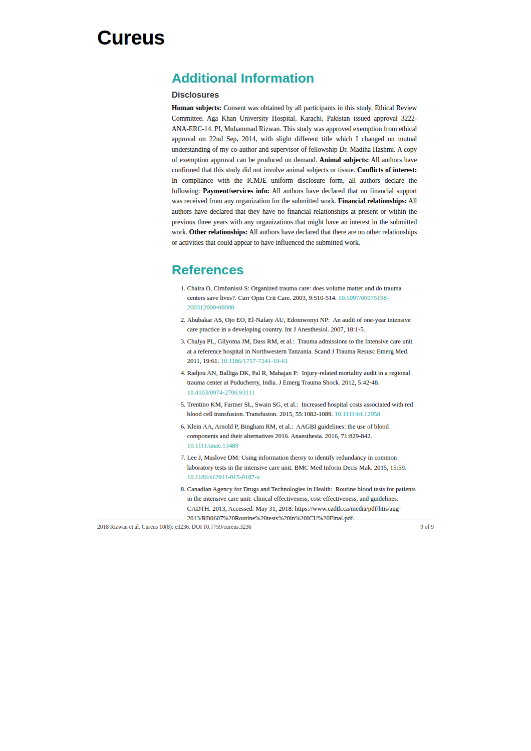Cureus
Additional Information
Disclosures
Human subjects: Consent was obtained by all participants in this study. Ethical Review Committee, Aga Khan University Hospital, Karachi, Pakistan issued approval 3222-ANA-ERC-14. PI, Muhammad Rizwan. This study was approved exemption from ethical approval on 22nd Sep, 2014, with slight different title which I changed on mutual understanding of my co-author and supervisor of fellowship Dr. Madiha Hashmi. A copy of exemption approval can be produced on demand. Animal subjects: All authors have confirmed that this study did not involve animal subjects or tissue. Conflicts of interest: In compliance with the ICMJE uniform disclosure form, all authors declare the following: Payment/services info: All authors have declared that no financial support was received from any organization for the submitted work. Financial relationships: All authors have declared that they have no financial relationships at present or within the previous three years with any organizations that might have an interest in the submitted work. Other relationships: All authors have declared that there are no other relationships or activities that could appear to have influenced the submitted work.
References
Chaira O, Cimbanissi S: Organized trauma care: does volume matter and do trauma centers save lives?. Curr Opin Crit Care. 2003, 9:510-514. 10.1097/00075198-200312000-00008
Abubakar AS, Ojo EO, El-Nafaty AU, Edomwonyi NP: An audit of one-year intensive care practice in a developing country. Int J Anesthesiol. 2007, 18:1-5.
Chalya PL, Gilyoma JM, Dass RM, et al.: Trauma admissions to the Intensive care unit at a reference hospital in Northwestern Tanzania. Scand J Trauma Resusc Emerg Med. 2011, 19:61. 10.1186/1757-7241-19-61
Radjou AN, Balliga DK, Pal R, Mahajan P: Injury-related mortality audit in a regional trauma center at Puducherry, India. J Emerg Trauma Shock. 2012, 5:42-48. 10.4103/0974-2700.93111
Trentino KM, Farmer SL, Swain SG, et al.: Increased hospital costs associated with red blood cell transfusion. Transfusion. 2015, 55:1082-1089. 10.1111/trf.12958
Klein AA, Arnold P, Bingham RM, et al.: AAGBI guidelines: the use of blood components and their alternatives 2016. Anaesthesia. 2016, 71:829-842. 10.1111/anae.13489
Lee J, Maslove DM: Using information theory to identify redundancy in common laboratory tests in the intensive care unit. BMC Med Inform Decis Mak. 2015, 15:59. 10.1186/s12911-015-0187-x
Canadian Agency for Drugs and Technologies in Health: Routine blood tests for patients in the intensive care unit: clinical effectiveness, cost-effectiveness, and guidelines. CADTH. 2013, Accessed: May 31, 2018: https://www.cadth.ca/media/pdf/htis/aug-2013/RB0607%20Routine%20tests%20in%20ICU%20Final.pdf.
2018 Rizwan et al. Cureus 10(8): e3236. DOI 10.7759/cureus.3236 9 of 9